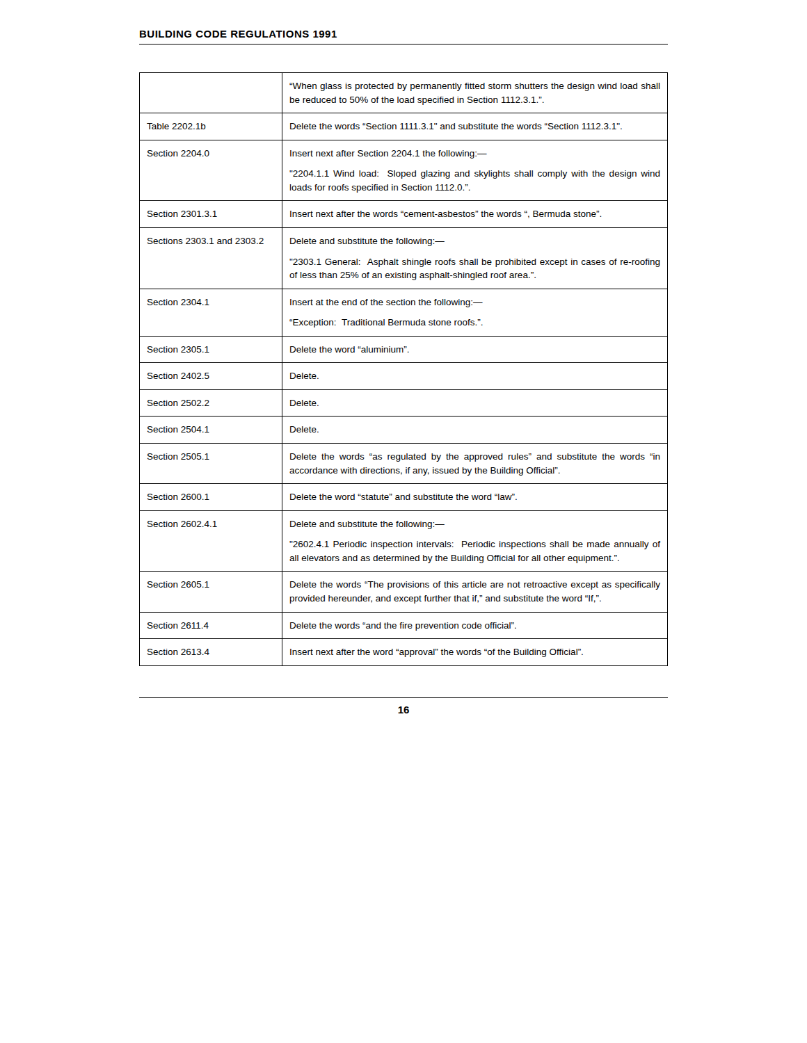BUILDING CODE REGULATIONS 1991
| | “When glass is protected by permanently fitted storm shutters the design wind load shall be reduced to 50% of the load specified in Section 1112.3.1.”. |
| Table 2202.1b | Delete the words “Section 1111.3.1" and substitute the words “Section 1112.3.1". |
| Section 2204.0 | Insert next after Section 2204.1 the following:— "2204.1.1 Wind load: Sloped glazing and skylights shall comply with the design wind loads for roofs specified in Section 1112.0.”. |
| Section 2301.3.1 | Insert next after the words “cement-asbestos” the words “, Bermuda stone”. |
| Sections 2303.1 and 2303.2 | Delete and substitute the following:— "2303.1 General: Asphalt shingle roofs shall be prohibited except in cases of re-roofing of less than 25% of an existing asphalt-shingled roof area.”. |
| Section 2304.1 | Insert at the end of the section the following:— “Exception: Traditional Bermuda stone roofs.”. |
| Section 2305.1 | Delete the word “aluminium”. |
| Section 2402.5 | Delete. |
| Section 2502.2 | Delete. |
| Section 2504.1 | Delete. |
| Section 2505.1 | Delete the words “as regulated by the approved rules” and substitute the words “in accordance with directions, if any, issued by the Building Official”. |
| Section 2600.1 | Delete the word “statute” and substitute the word “law”. |
| Section 2602.4.1 | Delete and substitute the following:— "2602.4.1 Periodic inspection intervals: Periodic inspections shall be made annually of all elevators and as determined by the Building Official for all other equipment.”. |
| Section 2605.1 | Delete the words “The provisions of this article are not retroactive except as specifically provided hereunder, and except further that if,” and substitute the word “If,”. |
| Section 2611.4 | Delete the words “and the fire prevention code official”. |
| Section 2613.4 | Insert next after the word “approval” the words “of the Building Official”. |
16